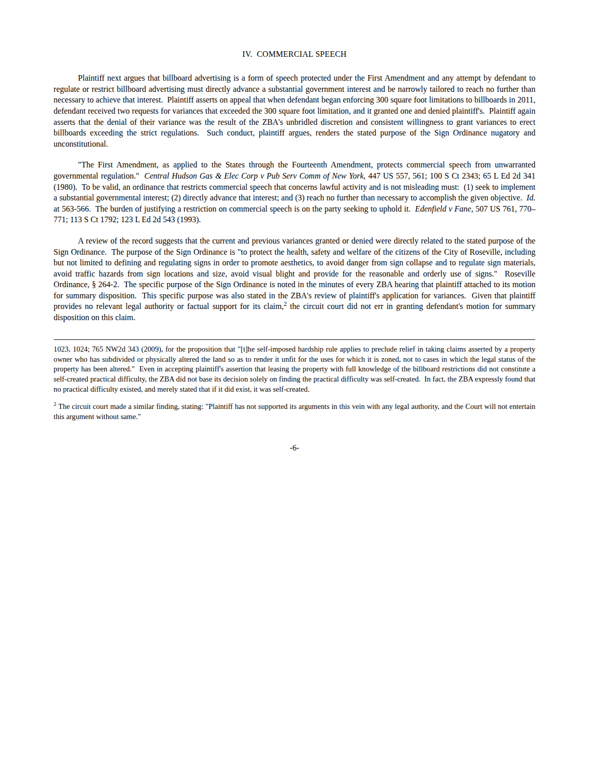IV. COMMERCIAL SPEECH
Plaintiff next argues that billboard advertising is a form of speech protected under the First Amendment and any attempt by defendant to regulate or restrict billboard advertising must directly advance a substantial government interest and be narrowly tailored to reach no further than necessary to achieve that interest. Plaintiff asserts on appeal that when defendant began enforcing 300 square foot limitations to billboards in 2011, defendant received two requests for variances that exceeded the 300 square foot limitation, and it granted one and denied plaintiff's. Plaintiff again asserts that the denial of their variance was the result of the ZBA's unbridled discretion and consistent willingness to grant variances to erect billboards exceeding the strict regulations. Such conduct, plaintiff argues, renders the stated purpose of the Sign Ordinance nugatory and unconstitutional.
"The First Amendment, as applied to the States through the Fourteenth Amendment, protects commercial speech from unwarranted governmental regulation." Central Hudson Gas & Elec Corp v Pub Serv Comm of New York, 447 US 557, 561; 100 S Ct 2343; 65 L Ed 2d 341 (1980). To be valid, an ordinance that restricts commercial speech that concerns lawful activity and is not misleading must: (1) seek to implement a substantial governmental interest; (2) directly advance that interest; and (3) reach no further than necessary to accomplish the given objective. Id. at 563-566. The burden of justifying a restriction on commercial speech is on the party seeking to uphold it. Edenfield v Fane, 507 US 761, 770–771; 113 S Ct 1792; 123 L Ed 2d 543 (1993).
A review of the record suggests that the current and previous variances granted or denied were directly related to the stated purpose of the Sign Ordinance. The purpose of the Sign Ordinance is "to protect the health, safety and welfare of the citizens of the City of Roseville, including but not limited to defining and regulating signs in order to promote aesthetics, to avoid danger from sign collapse and to regulate sign materials, avoid traffic hazards from sign locations and size, avoid visual blight and provide for the reasonable and orderly use of signs." Roseville Ordinance, § 264-2. The specific purpose of the Sign Ordinance is noted in the minutes of every ZBA hearing that plaintiff attached to its motion for summary disposition. This specific purpose was also stated in the ZBA's review of plaintiff's application for variances. Given that plaintiff provides no relevant legal authority or factual support for its claim,2 the circuit court did not err in granting defendant's motion for summary disposition on this claim.
1023, 1024; 765 NW2d 343 (2009), for the proposition that "[t]he self-imposed hardship rule applies to preclude relief in taking claims asserted by a property owner who has subdivided or physically altered the land so as to render it unfit for the uses for which it is zoned, not to cases in which the legal status of the property has been altered." Even in accepting plaintiff's assertion that leasing the property with full knowledge of the billboard restrictions did not constitute a self-created practical difficulty, the ZBA did not base its decision solely on finding the practical difficulty was self-created. In fact, the ZBA expressly found that no practical difficulty existed, and merely stated that if it did exist, it was self-created.
2 The circuit court made a similar finding, stating: "Plaintiff has not supported its arguments in this vein with any legal authority, and the Court will not entertain this argument without same."
-6-